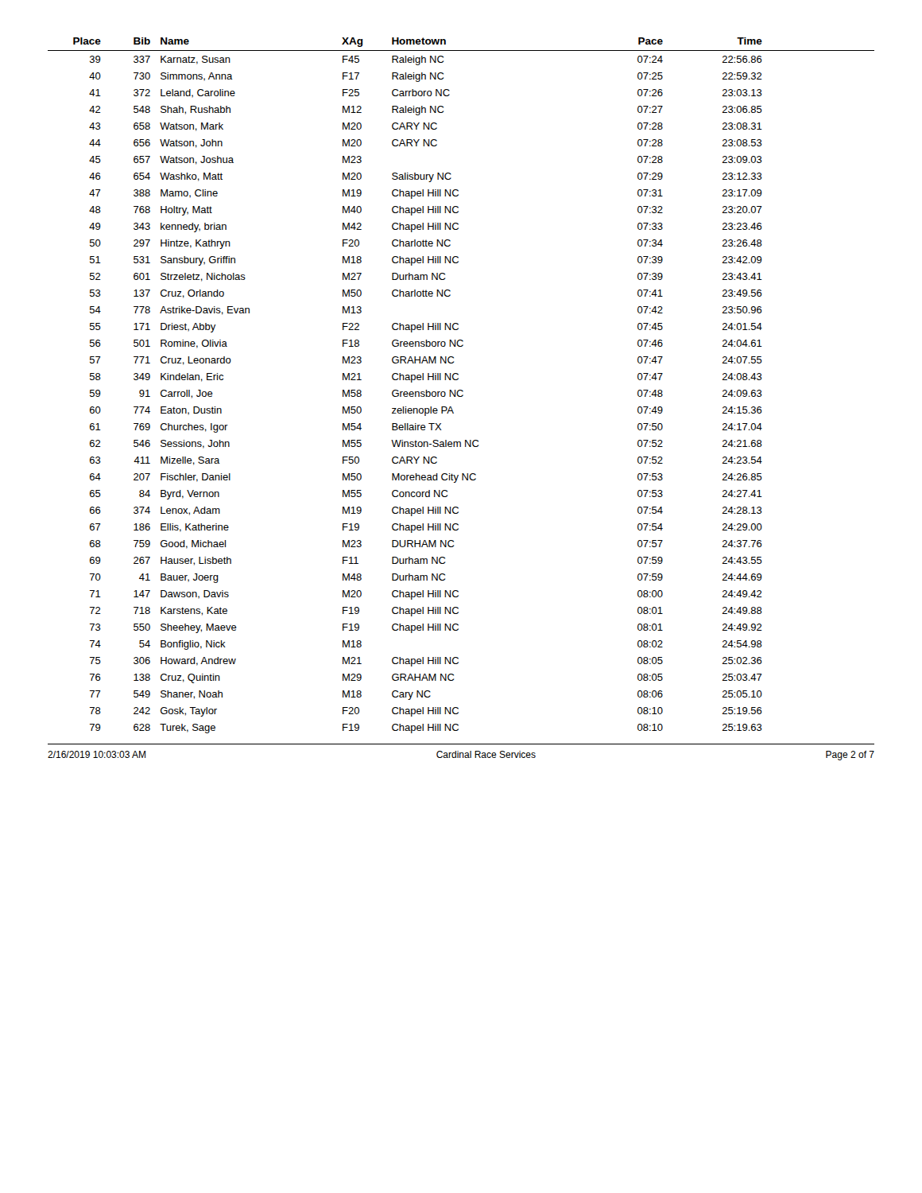| Place | Bib | Name | XAg | Hometown | Pace | Time | |
| --- | --- | --- | --- | --- | --- | --- | --- |
| 39 | 337 | Karnatz, Susan | F45 | Raleigh NC | 07:24 | 22:56.86 | |
| 40 | 730 | Simmons, Anna | F17 | Raleigh NC | 07:25 | 22:59.32 | |
| 41 | 372 | Leland, Caroline | F25 | Carrboro NC | 07:26 | 23:03.13 | |
| 42 | 548 | Shah, Rushabh | M12 | Raleigh NC | 07:27 | 23:06.85 | |
| 43 | 658 | Watson, Mark | M20 | CARY NC | 07:28 | 23:08.31 | |
| 44 | 656 | Watson, John | M20 | CARY NC | 07:28 | 23:08.53 | |
| 45 | 657 | Watson, Joshua | M23 | | 07:28 | 23:09.03 | |
| 46 | 654 | Washko, Matt | M20 | Salisbury NC | 07:29 | 23:12.33 | |
| 47 | 388 | Mamo, Cline | M19 | Chapel Hill NC | 07:31 | 23:17.09 | |
| 48 | 768 | Holtry, Matt | M40 | Chapel Hill NC | 07:32 | 23:20.07 | |
| 49 | 343 | kennedy, brian | M42 | Chapel Hill NC | 07:33 | 23:23.46 | |
| 50 | 297 | Hintze, Kathryn | F20 | Charlotte NC | 07:34 | 23:26.48 | |
| 51 | 531 | Sansbury, Griffin | M18 | Chapel Hill NC | 07:39 | 23:42.09 | |
| 52 | 601 | Strzeletz, Nicholas | M27 | Durham NC | 07:39 | 23:43.41 | |
| 53 | 137 | Cruz, Orlando | M50 | Charlotte NC | 07:41 | 23:49.56 | |
| 54 | 778 | Astrike-Davis, Evan | M13 | | 07:42 | 23:50.96 | |
| 55 | 171 | Driest, Abby | F22 | Chapel Hill NC | 07:45 | 24:01.54 | |
| 56 | 501 | Romine, Olivia | F18 | Greensboro NC | 07:46 | 24:04.61 | |
| 57 | 771 | Cruz, Leonardo | M23 | GRAHAM NC | 07:47 | 24:07.55 | |
| 58 | 349 | Kindelan, Eric | M21 | Chapel Hill NC | 07:47 | 24:08.43 | |
| 59 | 91 | Carroll, Joe | M58 | Greensboro NC | 07:48 | 24:09.63 | |
| 60 | 774 | Eaton, Dustin | M50 | zelienople PA | 07:49 | 24:15.36 | |
| 61 | 769 | Churches, Igor | M54 | Bellaire TX | 07:50 | 24:17.04 | |
| 62 | 546 | Sessions, John | M55 | Winston-Salem NC | 07:52 | 24:21.68 | |
| 63 | 411 | Mizelle, Sara | F50 | CARY NC | 07:52 | 24:23.54 | |
| 64 | 207 | Fischler, Daniel | M50 | Morehead City NC | 07:53 | 24:26.85 | |
| 65 | 84 | Byrd, Vernon | M55 | Concord NC | 07:53 | 24:27.41 | |
| 66 | 374 | Lenox, Adam | M19 | Chapel Hill NC | 07:54 | 24:28.13 | |
| 67 | 186 | Ellis, Katherine | F19 | Chapel Hill NC | 07:54 | 24:29.00 | |
| 68 | 759 | Good, Michael | M23 | DURHAM NC | 07:57 | 24:37.76 | |
| 69 | 267 | Hauser, Lisbeth | F11 | Durham NC | 07:59 | 24:43.55 | |
| 70 | 41 | Bauer, Joerg | M48 | Durham NC | 07:59 | 24:44.69 | |
| 71 | 147 | Dawson, Davis | M20 | Chapel Hill NC | 08:00 | 24:49.42 | |
| 72 | 718 | Karstens, Kate | F19 | Chapel Hill NC | 08:01 | 24:49.88 | |
| 73 | 550 | Sheehey, Maeve | F19 | Chapel Hill NC | 08:01 | 24:49.92 | |
| 74 | 54 | Bonfiglio, Nick | M18 | | 08:02 | 24:54.98 | |
| 75 | 306 | Howard, Andrew | M21 | Chapel Hill NC | 08:05 | 25:02.36 | |
| 76 | 138 | Cruz, Quintin | M29 | GRAHAM NC | 08:05 | 25:03.47 | |
| 77 | 549 | Shaner, Noah | M18 | Cary NC | 08:06 | 25:05.10 | |
| 78 | 242 | Gosk, Taylor | F20 | Chapel Hill NC | 08:10 | 25:19.56 | |
| 79 | 628 | Turek, Sage | F19 | Chapel Hill NC | 08:10 | 25:19.63 | |
2/16/2019 10:03:03 AM
Cardinal Race Services
Page 2 of 7